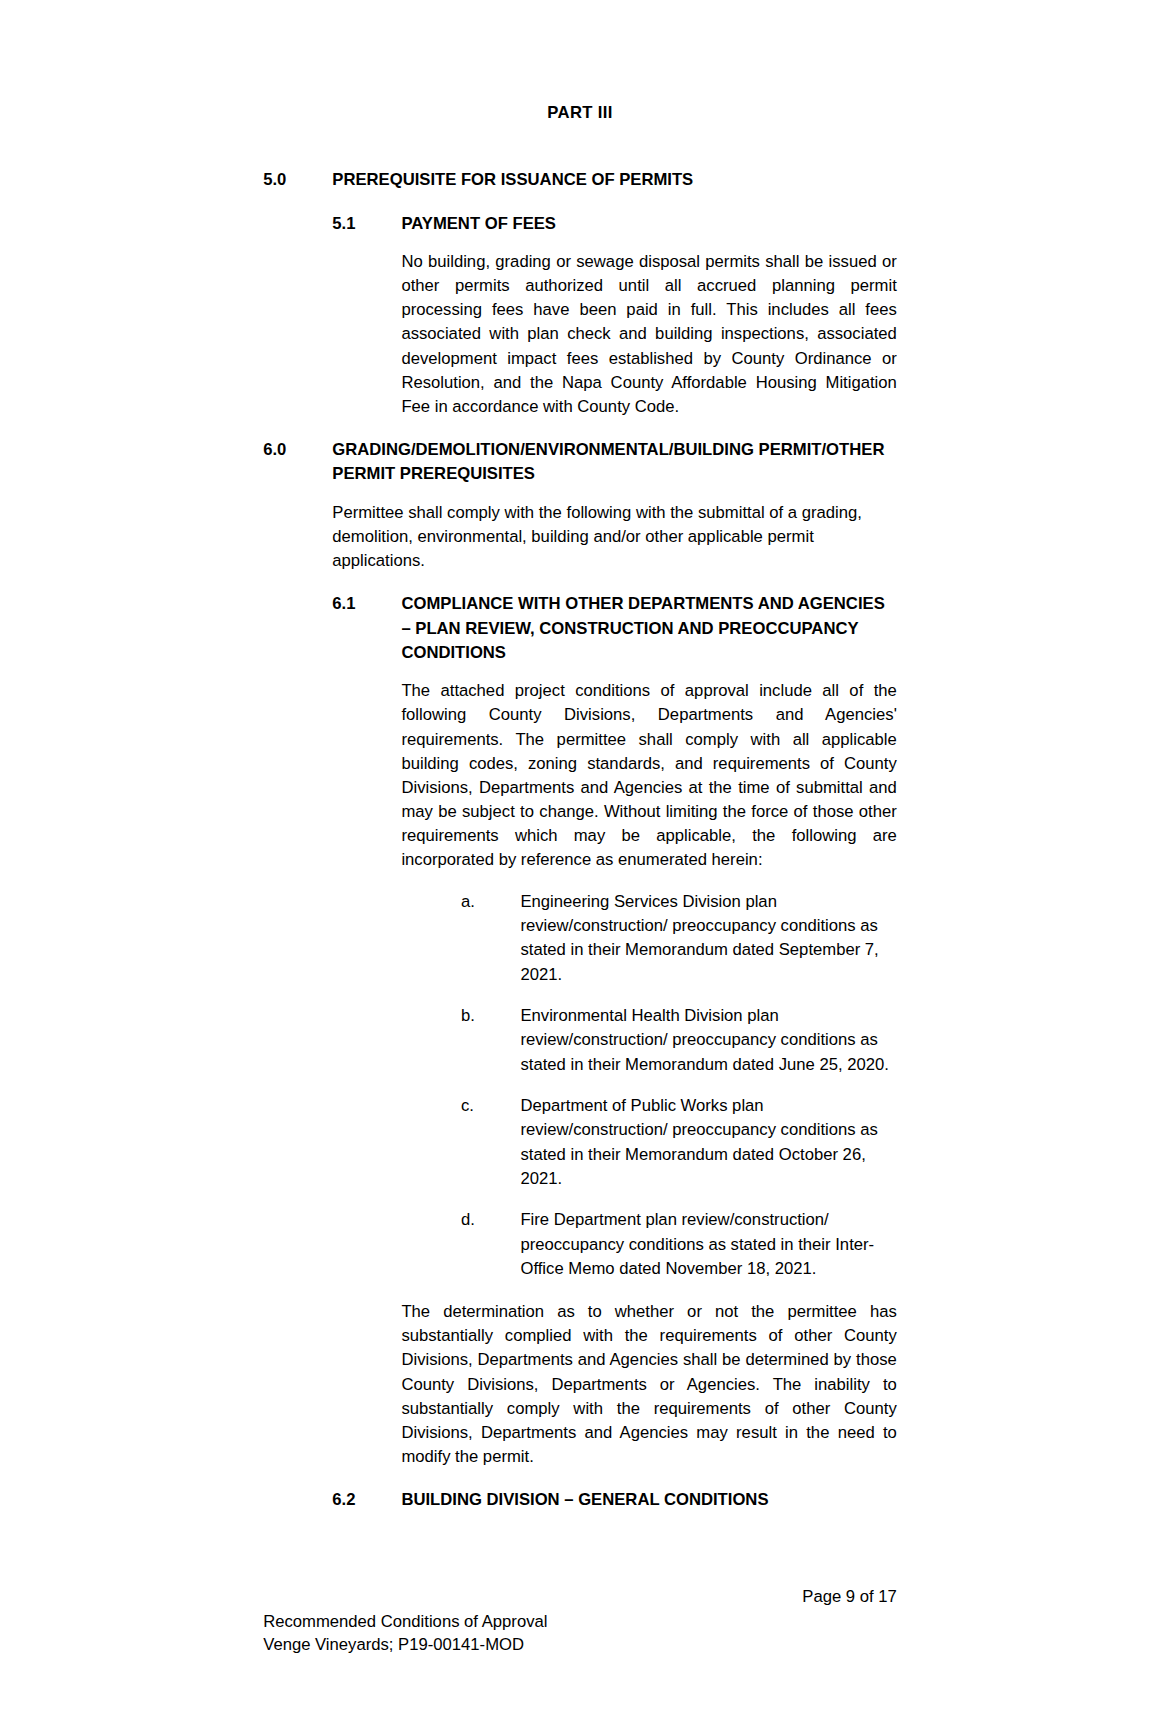PART III
5.0
Prerequisite for Issuance of Permits
5.1
Payment of Fees
No building, grading or sewage disposal permits shall be issued or other permits authorized until all accrued planning permit processing fees have been paid in full. This includes all fees associated with plan check and building inspections, associated development impact fees established by County Ordinance or Resolution, and the Napa County Affordable Housing Mitigation Fee in accordance with County Code.
6.0
Grading/Demolition/Environmental/Building Permit/Other Permit Prerequisites
Permittee shall comply with the following with the submittal of a grading, demolition, environmental, building and/or other applicable permit applications.
6.1
Compliance with Other Departments and Agencies – Plan Review, Construction and Preoccupancy Conditions
The attached project conditions of approval include all of the following County Divisions, Departments and Agencies' requirements. The permittee shall comply with all applicable building codes, zoning standards, and requirements of County Divisions, Departments and Agencies at the time of submittal and may be subject to change. Without limiting the force of those other requirements which may be applicable, the following are incorporated by reference as enumerated herein:
a.
Engineering Services Division plan review/construction/ preoccupancy conditions as stated in their Memorandum dated September 7, 2021.
b.
Environmental Health Division plan review/construction/ preoccupancy conditions as stated in their Memorandum dated June 25, 2020.
c.
Department of Public Works plan review/construction/ preoccupancy conditions as stated in their Memorandum dated October 26, 2021.
d.
Fire Department plan review/construction/ preoccupancy conditions as stated in their Inter-Office Memo dated November 18, 2021.
The determination as to whether or not the permittee has substantially complied with the requirements of other County Divisions, Departments and Agencies shall be determined by those County Divisions, Departments or Agencies. The inability to substantially comply with the requirements of other County Divisions, Departments and Agencies may result in the need to modify the permit.
6.2
Building Division – General Conditions
Page 9 of 17
Recommended Conditions of Approval
Venge Vineyards; P19-00141-MOD